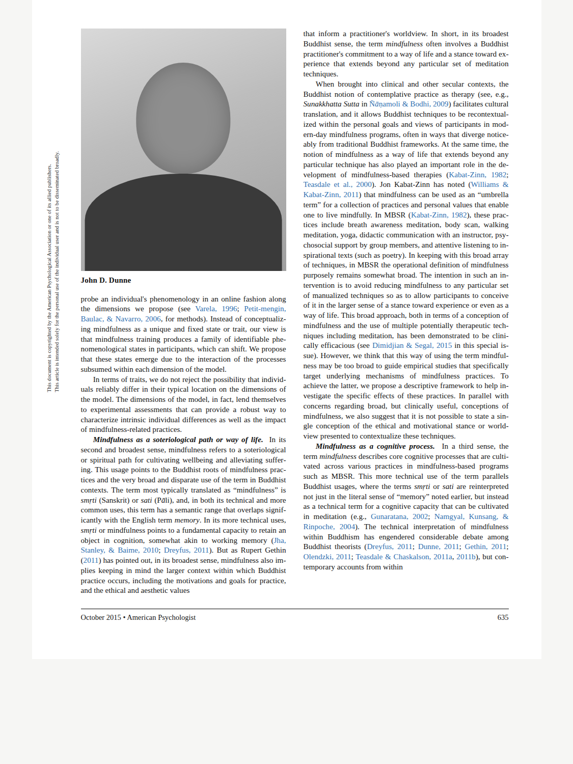This document is copyrighted by the American Psychological Association or one of its allied publishers. This article is intended solely for the personal use of the individual user and is not to be disseminated broadly.
John D. Dunne
probe an individual's phenomenology in an online fashion along the dimensions we propose (see Varela, 1996; Petit-mengin, Baulac, & Navarro, 2006, for methods). Instead of conceptualizing mindfulness as a unique and fixed state or trait, our view is that mindfulness training produces a family of identifiable phenomenological states in participants, which can shift. We propose that these states emerge due to the interaction of the processes subsumed within each dimension of the model.
In terms of traits, we do not reject the possibility that individuals reliably differ in their typical location on the dimensions of the model. The dimensions of the model, in fact, lend themselves to experimental assessments that can provide a robust way to characterize intrinsic individual differences as well as the impact of mindfulness-related practices.
Mindfulness as a soteriological path or way of life. In its second and broadest sense, mindfulness refers to a soteriological or spiritual path for cultivating wellbeing and alleviating suffering. This usage points to the Buddhist roots of mindfulness practices and the very broad and disparate use of the term in Buddhist contexts. The term most typically translated as “mindfulness” is smṛti (Sanskrit) or sati (Pāli), and, in both its technical and more common uses, this term has a semantic range that overlaps significantly with the English term memory. In its more technical uses, smṛti or mindfulness points to a fundamental capacity to retain an object in cognition, somewhat akin to working memory (Jha, Stanley, & Baime, 2010; Dreyfus, 2011). But as Rupert Gethin (2011) has pointed out, in its broadest sense, mindfulness also implies keeping in mind the larger context within which Buddhist practice occurs, including the motivations and goals for practice, and the ethical and aesthetic values
that inform a practitioner's worldview. In short, in its broadest Buddhist sense, the term mindfulness often involves a Buddhist practitioner's commitment to a way of life and a stance toward experience that extends beyond any particular set of meditation techniques.
When brought into clinical and other secular contexts, the Buddhist notion of contemplative practice as therapy (see, e.g., Sunakkhatta Sutta in Ñāṇamoli & Bodhi, 2009) facilitates cultural translation, and it allows Buddhist techniques to be recontextualized within the personal goals and views of participants in modern-day mindfulness programs, often in ways that diverge noticeably from traditional Buddhist frameworks. At the same time, the notion of mindfulness as a way of life that extends beyond any particular technique has also played an important role in the development of mindfulness-based therapies (Kabat-Zinn, 1982; Teasdale et al., 2000). Jon Kabat-Zinn has noted (Williams & Kabat-Zinn, 2011) that mindfulness can be used as an “umbrella term” for a collection of practices and personal values that enable one to live mindfully. In MBSR (Kabat-Zinn, 1982), these practices include breath awareness meditation, body scan, walking meditation, yoga, didactic communication with an instructor, psychosocial support by group members, and attentive listening to inspirational texts (such as poetry). In keeping with this broad array of techniques, in MBSR the operational definition of mindfulness purposely remains somewhat broad. The intention in such an intervention is to avoid reducing mindfulness to any particular set of manualized techniques so as to allow participants to conceive of it in the larger sense of a stance toward experience or even as a way of life. This broad approach, both in terms of a conception of mindfulness and the use of multiple potentially therapeutic techniques including meditation, has been demonstrated to be clinically efficacious (see Dimidjian & Segal, 2015 in this special issue). However, we think that this way of using the term mindfulness may be too broad to guide empirical studies that specifically target underlying mechanisms of mindfulness practices. To achieve the latter, we propose a descriptive framework to help investigate the specific effects of these practices. In parallel with concerns regarding broad, but clinically useful, conceptions of mindfulness, we also suggest that it is not possible to state a single conception of the ethical and motivational stance or worldview presented to contextualize these techniques.
Mindfulness as a cognitive process. In a third sense, the term mindfulness describes core cognitive processes that are cultivated across various practices in mindfulness-based programs such as MBSR. This more technical use of the term parallels Buddhist usages, where the terms smṛti or sati are reinterpreted not just in the literal sense of “memory” noted earlier, but instead as a technical term for a cognitive capacity that can be cultivated in meditation (e.g., Gunaratana, 2002; Namgyal, Kunsang, & Rinpoche, 2004). The technical interpretation of mindfulness within Buddhism has engendered considerable debate among Buddhist theorists (Dreyfus, 2011; Dunne, 2011; Gethin, 2011; Olendzki, 2011; Teasdale & Chaskalson, 2011a, 2011b), but contemporary accounts from within
October 2015 • American Psychologist
635